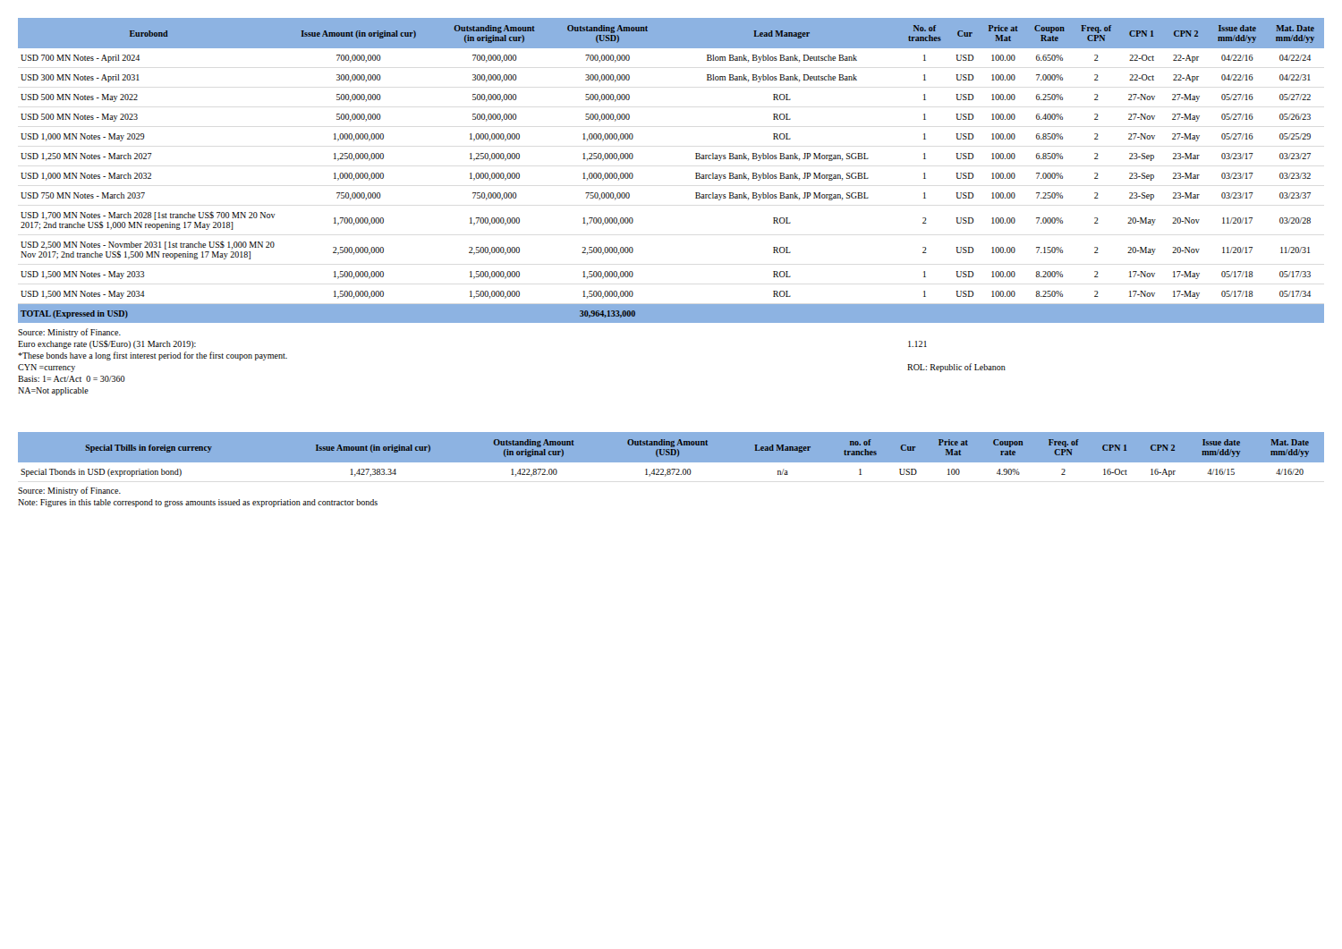| Eurobond | Issue Amount (in original cur) | Outstanding Amount (in original cur) | Outstanding Amount (USD) | Lead Manager | No. of tranches | Cur | Price at Mat | Coupon Rate | Freq. of CPN | CPN 1 | CPN 2 | Issue date mm/dd/yy | Mat. Date mm/dd/yy |
| --- | --- | --- | --- | --- | --- | --- | --- | --- | --- | --- | --- | --- | --- |
| USD 700 MN Notes - April 2024 | 700,000,000 | 700,000,000 | 700,000,000 | Blom Bank, Byblos Bank, Deutsche Bank | 1 | USD | 100.00 | 6.650% | 2 | 22-Oct | 22-Apr | 04/22/16 | 04/22/24 |
| USD 300 MN Notes - April 2031 | 300,000,000 | 300,000,000 | 300,000,000 | Blom Bank, Byblos Bank, Deutsche Bank | 1 | USD | 100.00 | 7.000% | 2 | 22-Oct | 22-Apr | 04/22/16 | 04/22/31 |
| USD 500 MN Notes - May 2022 | 500,000,000 | 500,000,000 | 500,000,000 | ROL | 1 | USD | 100.00 | 6.250% | 2 | 27-Nov | 27-May | 05/27/16 | 05/27/22 |
| USD 500 MN Notes - May 2023 | 500,000,000 | 500,000,000 | 500,000,000 | ROL | 1 | USD | 100.00 | 6.400% | 2 | 27-Nov | 27-May | 05/27/16 | 05/26/23 |
| USD 1,000 MN Notes - May 2029 | 1,000,000,000 | 1,000,000,000 | 1,000,000,000 | ROL | 1 | USD | 100.00 | 6.850% | 2 | 27-Nov | 27-May | 05/27/16 | 05/25/29 |
| USD 1,250 MN Notes - March 2027 | 1,250,000,000 | 1,250,000,000 | 1,250,000,000 | Barclays Bank, Byblos Bank, JP Morgan, SGBL | 1 | USD | 100.00 | 6.850% | 2 | 23-Sep | 23-Mar | 03/23/17 | 03/23/27 |
| USD 1,000 MN Notes - March 2032 | 1,000,000,000 | 1,000,000,000 | 1,000,000,000 | Barclays Bank, Byblos Bank, JP Morgan, SGBL | 1 | USD | 100.00 | 7.000% | 2 | 23-Sep | 23-Mar | 03/23/17 | 03/23/32 |
| USD 750 MN Notes - March 2037 | 750,000,000 | 750,000,000 | 750,000,000 | Barclays Bank, Byblos Bank, JP Morgan, SGBL | 1 | USD | 100.00 | 7.250% | 2 | 23-Sep | 23-Mar | 03/23/17 | 03/23/37 |
| USD 1,700 MN Notes - March 2028 [1st tranche US$ 700 MN 20 Nov 2017; 2nd tranche US$ 1,000 MN reopening 17 May 2018] | 1,700,000,000 | 1,700,000,000 | 1,700,000,000 | ROL | 2 | USD | 100.00 | 7.000% | 2 | 20-May | 20-Nov | 11/20/17 | 03/20/28 |
| USD 2,500 MN Notes - Novmber 2031 [1st tranche US$ 1,000 MN 20 Nov 2017; 2nd tranche US$ 1,500 MN reopening 17 May 2018] | 2,500,000,000 | 2,500,000,000 | 2,500,000,000 | ROL | 2 | USD | 100.00 | 7.150% | 2 | 20-May | 20-Nov | 11/20/17 | 11/20/31 |
| USD 1,500 MN Notes - May 2033 | 1,500,000,000 | 1,500,000,000 | 1,500,000,000 | ROL | 1 | USD | 100.00 | 8.200% | 2 | 17-Nov | 17-May | 05/17/18 | 05/17/33 |
| USD 1,500 MN Notes - May 2034 | 1,500,000,000 | 1,500,000,000 | 1,500,000,000 | ROL | 1 | USD | 100.00 | 8.250% | 2 | 17-Nov | 17-May | 05/17/18 | 05/17/34 |
| TOTAL (Expressed in USD) | | | 30,964,133,000 | | | | | | | | | | |
| Source: Ministry of Finance. | |
| Euro exchange rate (US$/Euro) (31 March 2019): | 1.121 |
| *These bonds have a long first interest period for the first coupon payment. | |
| CYN =currency | ROL: Republic of Lebanon |
| Basis: 1= Act/Act 0 = 30/360 | |
| NA=Not applicable | |
| Special Tbills in foreign currency | Issue Amount (in original cur) | Outstanding Amount (in original cur) | Outstanding Amount (USD) | Lead Manager | no. of tranches | Cur | Price at Mat | Coupon rate | Freq. of CPN | CPN 1 | CPN 2 | Issue date mm/dd/yy | Mat. Date mm/dd/yy |
| --- | --- | --- | --- | --- | --- | --- | --- | --- | --- | --- | --- | --- | --- |
| Special Tbonds in USD (expropriation bond) | 1,427,383.34 | 1,422,872.00 | 1,422,872.00 | n/a | 1 | USD | 100 | 4.90% | 2 | 16-Oct | 16-Apr | 4/16/15 | 4/16/20 |
Source: Ministry of Finance.
Note: Figures in this table correspond to gross amounts issued as expropriation and contractor bonds